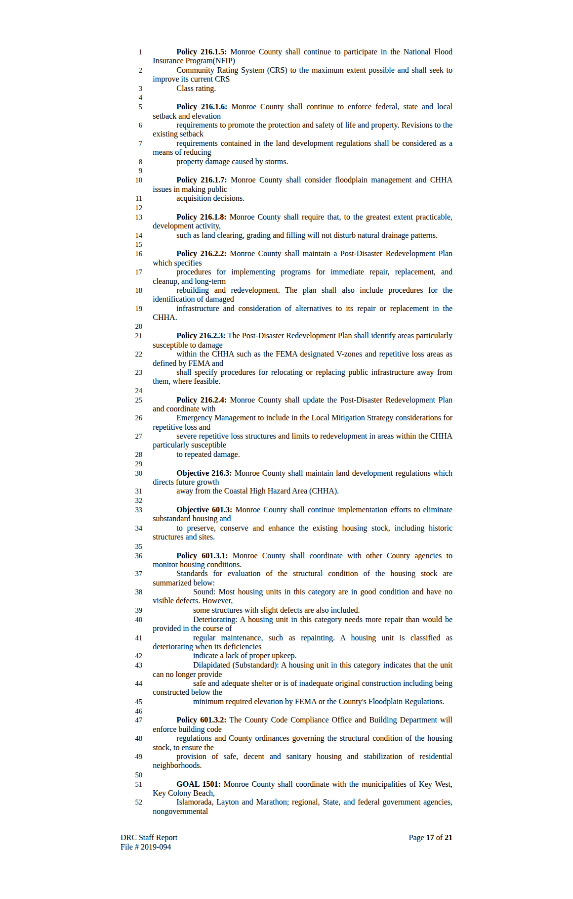| 1 | Policy 216.1.5: Monroe County shall continue to participate in the National Flood Insurance Program(NFIP) |
| 2 | Community Rating System (CRS) to the maximum extent possible and shall seek to improve its current CRS |
| 3 | Class rating. |
| 4 | |
| 5 | Policy 216.1.6: Monroe County shall continue to enforce federal, state and local setback and elevation |
| 6 | requirements to promote the protection and safety of life and property. Revisions to the existing setback |
| 7 | requirements contained in the land development regulations shall be considered as a means of reducing |
| 8 | property damage caused by storms. |
| 9 | |
| 10 | Policy 216.1.7: Monroe County shall consider floodplain management and CHHA issues in making public |
| 11 | acquisition decisions. |
| 12 | |
| 13 | Policy 216.1.8: Monroe County shall require that, to the greatest extent practicable, development activity, |
| 14 | such as land clearing, grading and filling will not disturb natural drainage patterns. |
| 15 | |
| 16 | Policy 216.2.2: Monroe County shall maintain a Post-Disaster Redevelopment Plan which specifies |
| 17 | procedures for implementing programs for immediate repair, replacement, and cleanup, and long-term |
| 18 | rebuilding and redevelopment. The plan shall also include procedures for the identification of damaged |
| 19 | infrastructure and consideration of alternatives to its repair or replacement in the CHHA. |
| 20 | |
| 21 | Policy 216.2.3: The Post-Disaster Redevelopment Plan shall identify areas particularly susceptible to damage |
| 22 | within the CHHA such as the FEMA designated V-zones and repetitive loss areas as defined by FEMA and |
| 23 | shall specify procedures for relocating or replacing public infrastructure away from them, where feasible. |
| 24 | |
| 25 | Policy 216.2.4: Monroe County shall update the Post-Disaster Redevelopment Plan and coordinate with |
| 26 | Emergency Management to include in the Local Mitigation Strategy considerations for repetitive loss and |
| 27 | severe repetitive loss structures and limits to redevelopment in areas within the CHHA particularly susceptible |
| 28 | to repeated damage. |
| 29 | |
| 30 | Objective 216.3: Monroe County shall maintain land development regulations which directs future growth |
| 31 | away from the Coastal High Hazard Area (CHHA). |
| 32 | |
| 33 | Objective 601.3: Monroe County shall continue implementation efforts to eliminate substandard housing and |
| 34 | to preserve, conserve and enhance the existing housing stock, including historic structures and sites. |
| 35 | |
| 36 | Policy 601.3.1: Monroe County shall coordinate with other County agencies to monitor housing conditions. |
| 37 | Standards for evaluation of the structural condition of the housing stock are summarized below: |
| 38 | Sound: Most housing units in this category are in good condition and have no visible defects. However, |
| 39 | some structures with slight defects are also included. |
| 40 | Deteriorating: A housing unit in this category needs more repair than would be provided in the course of |
| 41 | regular maintenance, such as repainting. A housing unit is classified as deteriorating when its deficiencies |
| 42 | indicate a lack of proper upkeep. |
| 43 | Dilapidated (Substandard): A housing unit in this category indicates that the unit can no longer provide |
| 44 | safe and adequate shelter or is of inadequate original construction including being constructed below the |
| 45 | minimum required elevation by FEMA or the County's Floodplain Regulations. |
| 46 | |
| 47 | Policy 601.3.2: The County Code Compliance Office and Building Department will enforce building code |
| 48 | regulations and County ordinances governing the structural condition of the housing stock, to ensure the |
| 49 | provision of safe, decent and sanitary housing and stabilization of residential neighborhoods. |
| 50 | |
| 51 | GOAL 1501: Monroe County shall coordinate with the municipalities of Key West, Key Colony Beach, |
| 52 | Islamorada, Layton and Marathon; regional, State, and federal government agencies, nongovernmental |
DRC Staff Report
File # 2019-094
Page 17 of 21